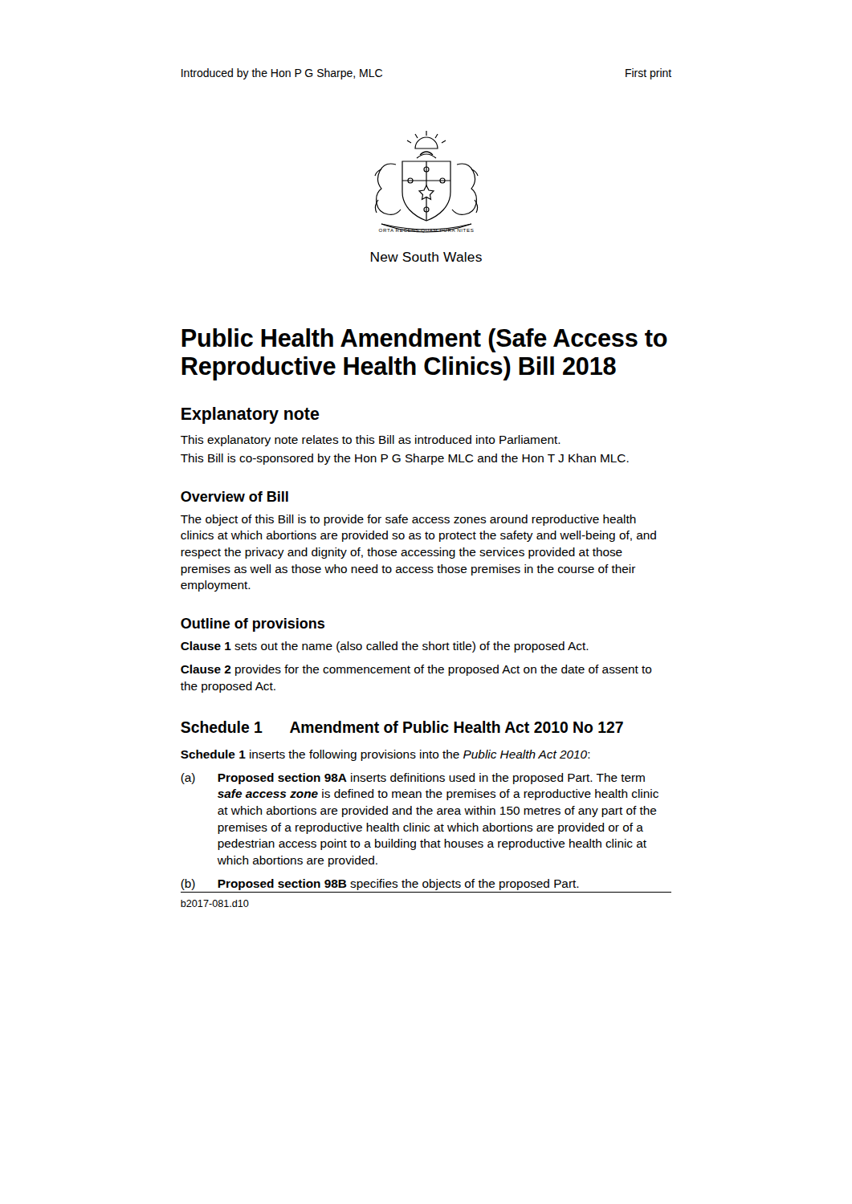Introduced by the Hon P G Sharpe, MLC First print
ORTA RECENS QUAM PURA NITES
New South Wales
Public Health Amendment (Safe Access to Reproductive Health Clinics) Bill 2018
Explanatory note
This explanatory note relates to this Bill as introduced into Parliament.
This Bill is co-sponsored by the Hon P G Sharpe MLC and the Hon T J Khan MLC.
Overview of Bill
The object of this Bill is to provide for safe access zones around reproductive health clinics at which abortions are provided so as to protect the safety and well-being of, and respect the privacy and dignity of, those accessing the services provided at those premises as well as those who need to access those premises in the course of their employment.
Outline of provisions
Clause 1 sets out the name (also called the short title) of the proposed Act.
Clause 2 provides for the commencement of the proposed Act on the date of assent to the proposed Act.
Schedule 1 Amendment of Public Health Act 2010 No 127
Schedule 1 inserts the following provisions into the Public Health Act 2010:
(a)
Proposed section 98A inserts definitions used in the proposed Part. The term safe access zone is defined to mean the premises of a reproductive health clinic at which abortions are provided and the area within 150 metres of any part of the premises of a reproductive health clinic at which abortions are provided or of a pedestrian access point to a building that houses a reproductive health clinic at which abortions are provided.
(b)
Proposed section 98B specifies the objects of the proposed Part.
b2017-081.d10